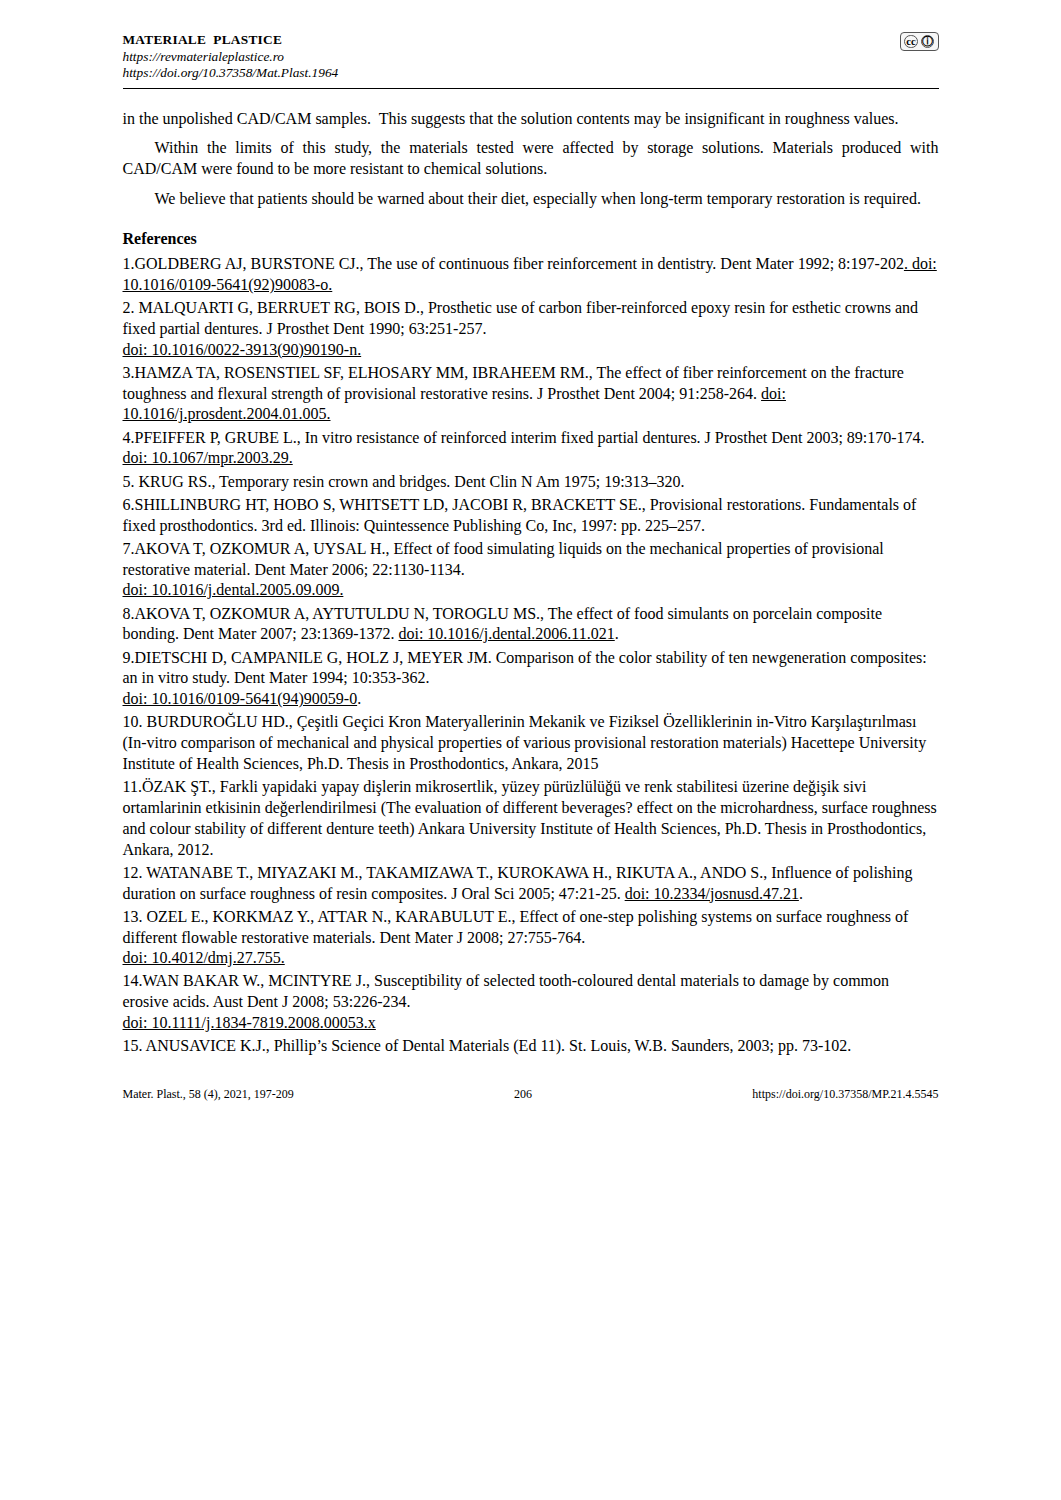MATERIALE PLASTICE
https://revmaterialeplastice.ro
https://doi.org/10.37358/Mat.Plast.1964
ccⓘ
in the unpolished CAD/CAM samples. This suggests that the solution contents may be insignificant in roughness values.
Within the limits of this study, the materials tested were affected by storage solutions. Materials produced with CAD/CAM were found to be more resistant to chemical solutions.
We believe that patients should be warned about their diet, especially when long-term temporary restoration is required.
References
1.GOLDBERG AJ, BURSTONE CJ., The use of continuous fiber reinforcement in dentistry. Dent Mater 1992; 8:197-202. doi: 10.1016/0109-5641(92)90083-o.
2. MALQUARTI G, BERRUET RG, BOIS D., Prosthetic use of carbon fiber-reinforced epoxy resin for esthetic crowns and fixed partial dentures. J Prosthet Dent 1990; 63:251-257.
doi: 10.1016/0022-3913(90)90190-n.
3.HAMZA TA, ROSENSTIEL SF, ELHOSARY MM, IBRAHEEM RM., The effect of fiber reinforcement on the fracture toughness and flexural strength of provisional restorative resins. J Prosthet Dent 2004; 91:258-264. doi: 10.1016/j.prosdent.2004.01.005.
4.PFEIFFER P, GRUBE L., In vitro resistance of reinforced interim fixed partial dentures. J Prosthet Dent 2003; 89:170-174. doi: 10.1067/mpr.2003.29.
5. KRUG RS., Temporary resin crown and bridges. Dent Clin N Am 1975; 19:313–320.
6.SHILLINBURG HT, HOBO S, WHITSETT LD, JACOBI R, BRACKETT SE., Provisional restorations. Fundamentals of fixed prosthodontics. 3rd ed. Illinois: Quintessence Publishing Co, Inc, 1997: pp. 225–257.
7.AKOVA T, OZKOMUR A, UYSAL H., Effect of food simulating liquids on the mechanical properties of provisional restorative material. Dent Mater 2006; 22:1130-1134.
doi: 10.1016/j.dental.2005.09.009.
8.AKOVA T, OZKOMUR A, AYTUTULDU N, TOROGLU MS., The effect of food simulants on porcelain composite bonding. Dent Mater 2007; 23:1369-1372. doi: 10.1016/j.dental.2006.11.021.
9.DIETSCHI D, CAMPANILE G, HOLZ J, MEYER JM. Comparison of the color stability of ten newgeneration composites: an in vitro study. Dent Mater 1994; 10:353-362.
doi: 10.1016/0109-5641(94)90059-0.
10. BURDUROĞLU HD., Çeşitli Geçici Kron Materyallerinin Mekanik ve Fiziksel Özelliklerinin in-Vitro Karşılaştırılması (In-vitro comparison of mechanical and physical properties of various provisional restoration materials) Hacettepe University Institute of Health Sciences, Ph.D. Thesis in Prosthodontics, Ankara, 2015
11.ÖZAK ŞT., Farkli yapidaki yapay dişlerin mikrosertlik, yüzey pürüzlülüğü ve renk stabilitesi üzerine değişik sivi ortamlarinin etkisinin değerlendirilmesi (The evaluation of different beverages? effect on the microhardness, surface roughness and colour stability of different denture teeth) Ankara University Institute of Health Sciences, Ph.D. Thesis in Prosthodontics, Ankara, 2012.
12. WATANABE T., MIYAZAKI M., TAKAMIZAWA T., KUROKAWA H., RIKUTA A., ANDO S., Influence of polishing duration on surface roughness of resin composites. J Oral Sci 2005; 47:21-25. doi: 10.2334/josnusd.47.21.
13. OZEL E., KORKMAZ Y., ATTAR N., KARABULUT E., Effect of one-step polishing systems on surface roughness of different flowable restorative materials. Dent Mater J 2008; 27:755-764.
doi: 10.4012/dmj.27.755.
14.WAN BAKAR W., MCINTYRE J., Susceptibility of selected tooth-coloured dental materials to damage by common erosive acids. Aust Dent J 2008; 53:226-234.
doi: 10.1111/j.1834-7819.2008.00053.x
15. ANUSAVICE K.J., Phillip’s Science of Dental Materials (Ed 11). St. Louis, W.B. Saunders, 2003; pp. 73-102.
Mater. Plast., 58 (4), 2021, 197-209
206
https://doi.org/10.37358/MP.21.4.5545